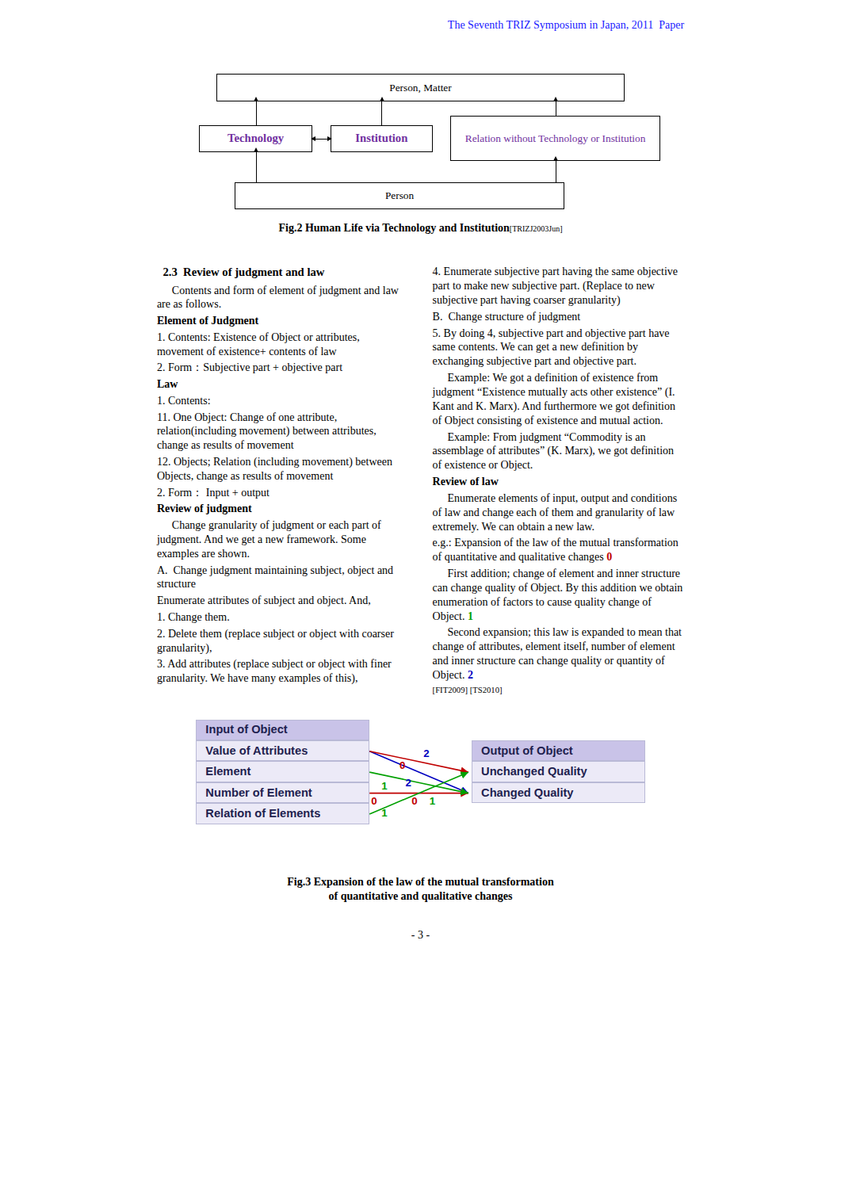The Seventh TRIZ Symposium in Japan, 2011 Paper
Person, Matter
Technology
Institution
Relation without Technology or Institution
Person
Fig.2 Human Life via Technology and Institution[TRIZJ2003Jun]
2.3 Review of judgment and law
Contents and form of element of judgment and law are as follows.
Element of Judgment
1. Contents: Existence of Object or attributes, movement of existence+ contents of law
2. Form：Subjective part + objective part
Law
1. Contents:
11. One Object: Change of one attribute, relation(including movement) between attributes, change as results of movement
12. Objects; Relation (including movement) between Objects, change as results of movement
2. Form： Input + output
Review of judgment
Change granularity of judgment or each part of judgment. And we get a new framework. Some examples are shown.
A. Change judgment maintaining subject, object and structure
Enumerate attributes of subject and object. And,
1. Change them.
2. Delete them (replace subject or object with coarser granularity),
3. Add attributes (replace subject or object with finer granularity. We have many examples of this),
4. Enumerate subjective part having the same objective part to make new subjective part. (Replace to new subjective part having coarser granularity)
B. Change structure of judgment
5. By doing 4, subjective part and objective part have same contents. We can get a new definition by exchanging subjective part and objective part.
Example: We got a definition of existence from judgment “Existence mutually acts other existence” (I. Kant and K. Marx). And furthermore we got definition of Object consisting of existence and mutual action.
Example: From judgment “Commodity is an assemblage of attributes” (K. Marx), we got definition of existence or Object.
Review of law
Enumerate elements of input, output and conditions of law and change each of them and granularity of law extremely. We can obtain a new law.
e.g.: Expansion of the law of the mutual transformation of quantitative and qualitative changes 0
First addition; change of element and inner structure can change quality of Object. By this addition we obtain enumeration of factors to cause quality change of Object. 1
Second expansion; this law is expanded to mean that change of attributes, element itself, number of element and inner structure can change quality or quantity of Object. 2
[FIT2009] [TS2010]
Input of Object
Value of Attributes
Element
Number of Element
Relation of Elements
Output of Object
Unchanged Quality
Changed Quality
2 0 2 1 0 0 1 1
Fig.3 Expansion of the law of the mutual transformation
of quantitative and qualitative changes
- 3 -